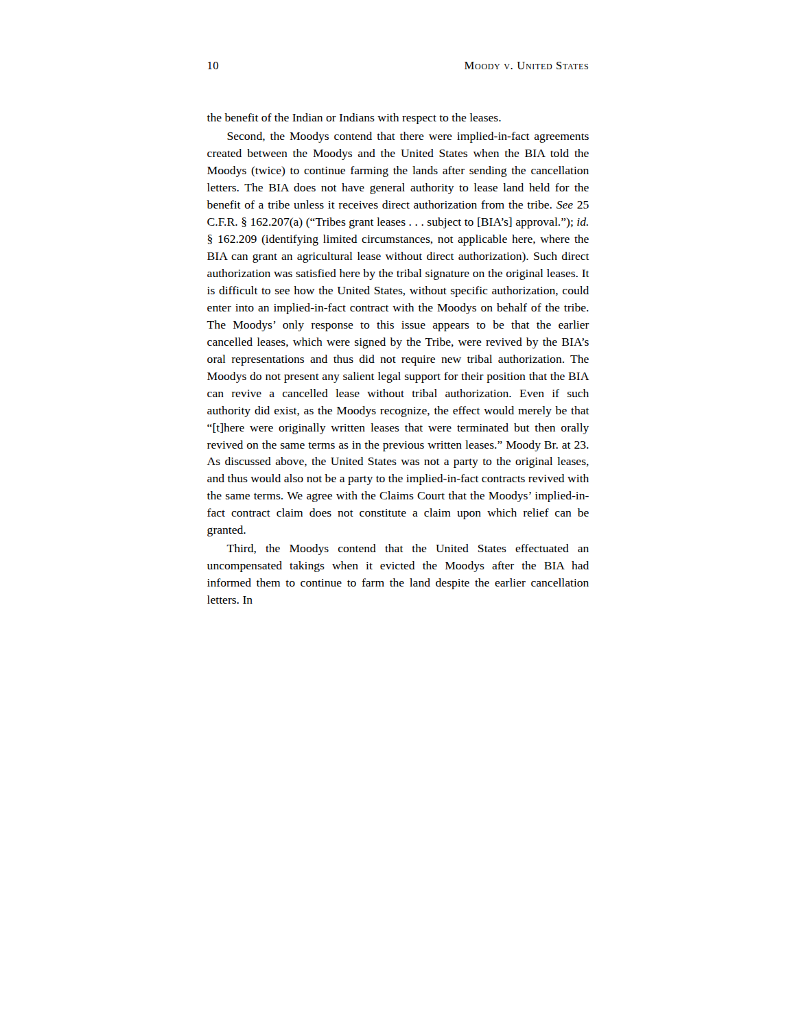10 Moody v. United States
the benefit of the Indian or Indians with respect to the leases.
Second, the Moodys contend that there were implied-in-fact agreements created between the Moodys and the United States when the BIA told the Moodys (twice) to continue farming the lands after sending the cancellation letters. The BIA does not have general authority to lease land held for the benefit of a tribe unless it receives direct authorization from the tribe. See 25 C.F.R. § 162.207(a) (“Tribes grant leases . . . subject to [BIA’s] approval.”); id. § 162.209 (identifying limited circumstances, not applicable here, where the BIA can grant an agricultural lease without direct authorization). Such direct authorization was satisfied here by the tribal signature on the original leases. It is difficult to see how the United States, without specific authorization, could enter into an implied-in-fact contract with the Moodys on behalf of the tribe. The Moodys’ only response to this issue appears to be that the earlier cancelled leases, which were signed by the Tribe, were revived by the BIA’s oral representations and thus did not require new tribal authorization. The Moodys do not present any salient legal support for their position that the BIA can revive a cancelled lease without tribal authorization. Even if such authority did exist, as the Moodys recognize, the effect would merely be that “[t]here were originally written leases that were terminated but then orally revived on the same terms as in the previous written leases.” Moody Br. at 23. As discussed above, the United States was not a party to the original leases, and thus would also not be a party to the implied-in-fact contracts revived with the same terms. We agree with the Claims Court that the Moodys’ implied-in-fact contract claim does not constitute a claim upon which relief can be granted.
Third, the Moodys contend that the United States effectuated an uncompensated takings when it evicted the Moodys after the BIA had informed them to continue to farm the land despite the earlier cancellation letters. In